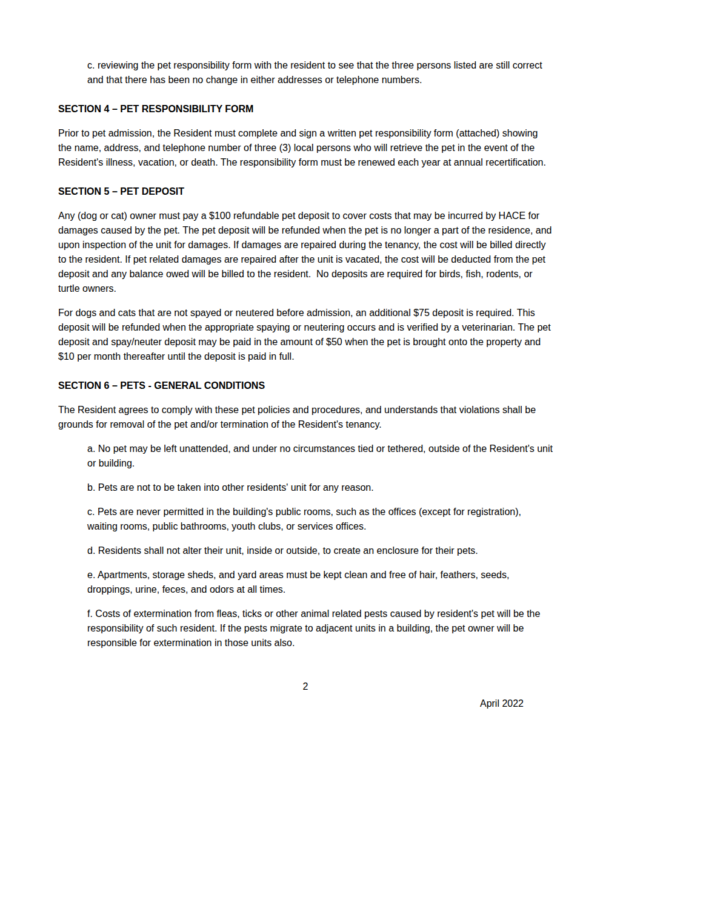c. reviewing the pet responsibility form with the resident to see that the three persons listed are still correct and that there has been no change in either addresses or telephone numbers.
SECTION 4 – PET RESPONSIBILITY FORM
Prior to pet admission, the Resident must complete and sign a written pet responsibility form (attached) showing the name, address, and telephone number of three (3) local persons who will retrieve the pet in the event of the Resident's illness, vacation, or death. The responsibility form must be renewed each year at annual recertification.
SECTION 5 – PET DEPOSIT
Any (dog or cat) owner must pay a $100 refundable pet deposit to cover costs that may be incurred by HACE for damages caused by the pet. The pet deposit will be refunded when the pet is no longer a part of the residence, and upon inspection of the unit for damages. If damages are repaired during the tenancy, the cost will be billed directly to the resident. If pet related damages are repaired after the unit is vacated, the cost will be deducted from the pet deposit and any balance owed will be billed to the resident. No deposits are required for birds, fish, rodents, or turtle owners.
For dogs and cats that are not spayed or neutered before admission, an additional $75 deposit is required. This deposit will be refunded when the appropriate spaying or neutering occurs and is verified by a veterinarian. The pet deposit and spay/neuter deposit may be paid in the amount of $50 when the pet is brought onto the property and $10 per month thereafter until the deposit is paid in full.
SECTION 6 – PETS - GENERAL CONDITIONS
The Resident agrees to comply with these pet policies and procedures, and understands that violations shall be grounds for removal of the pet and/or termination of the Resident's tenancy.
a. No pet may be left unattended, and under no circumstances tied or tethered, outside of the Resident's unit or building.
b. Pets are not to be taken into other residents' unit for any reason.
c. Pets are never permitted in the building's public rooms, such as the offices (except for registration), waiting rooms, public bathrooms, youth clubs, or services offices.
d. Residents shall not alter their unit, inside or outside, to create an enclosure for their pets.
e. Apartments, storage sheds, and yard areas must be kept clean and free of hair, feathers, seeds, droppings, urine, feces, and odors at all times.
f. Costs of extermination from fleas, ticks or other animal related pests caused by resident's pet will be the responsibility of such resident. If the pests migrate to adjacent units in a building, the pet owner will be responsible for extermination in those units also.
2
April 2022